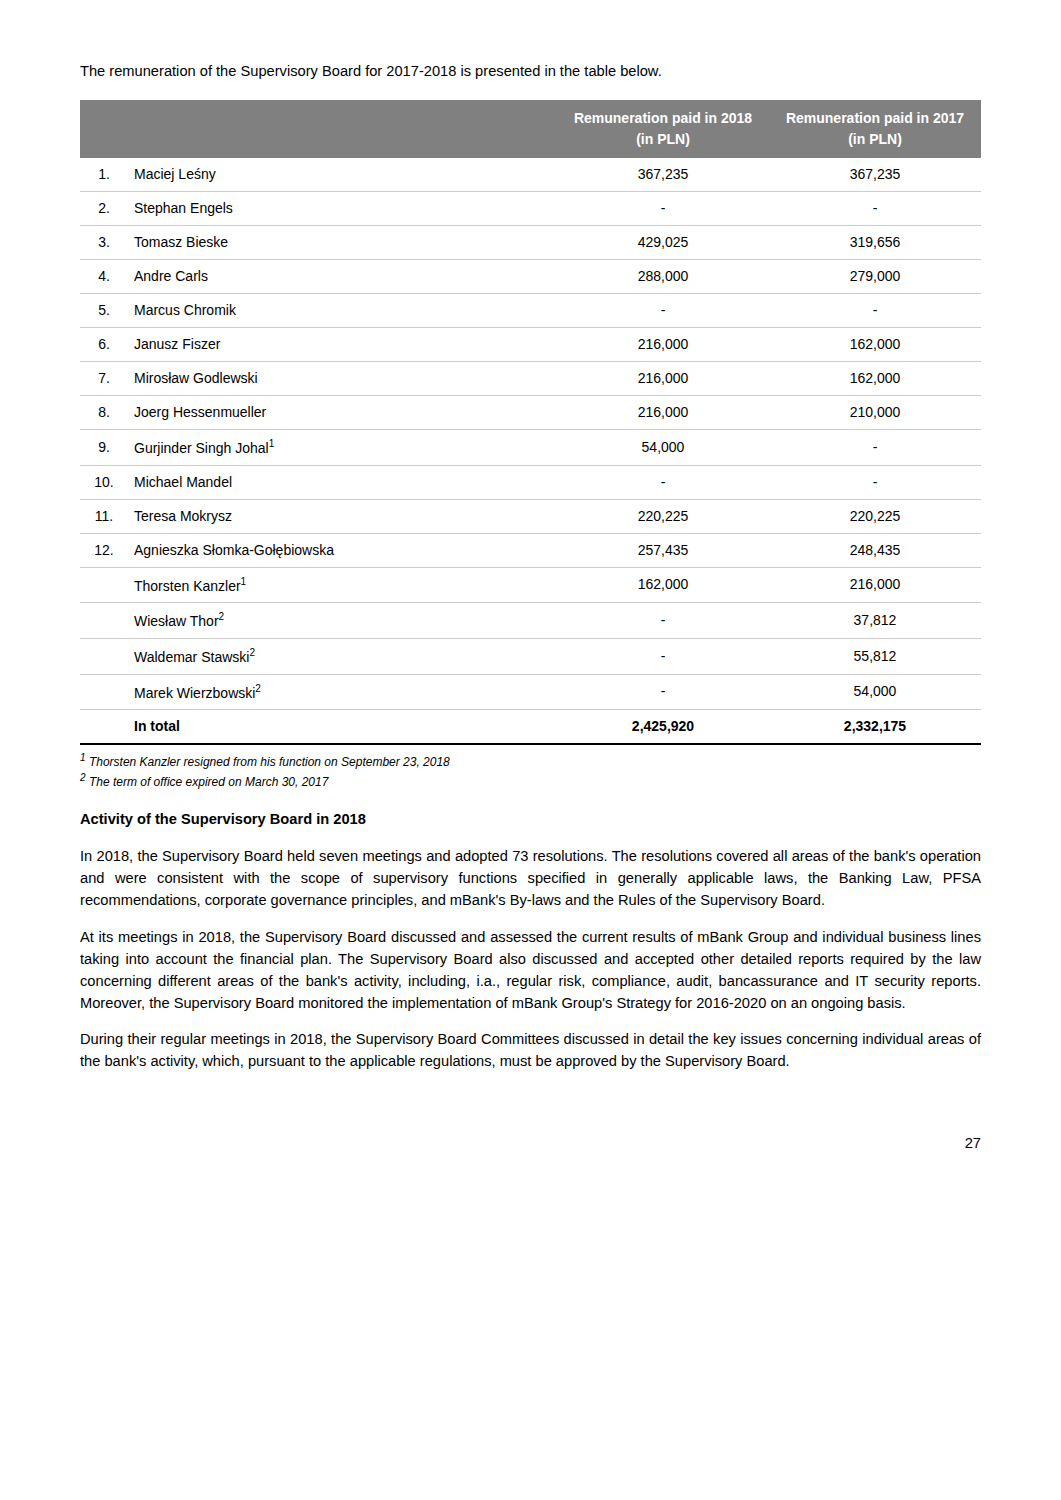The remuneration of the Supervisory Board for 2017-2018 is presented in the table below.
| | Remuneration paid in 2018 (in PLN) | Remuneration paid in 2017 (in PLN) |
| --- | --- | --- |
| 1. | Maciej Leśny | 367,235 | 367,235 |
| 2. | Stephan Engels | - | - |
| 3. | Tomasz Bieske | 429,025 | 319,656 |
| 4. | Andre Carls | 288,000 | 279,000 |
| 5. | Marcus Chromik | - | - |
| 6. | Janusz Fiszer | 216,000 | 162,000 |
| 7. | Mirosław Godlewski | 216,000 | 162,000 |
| 8. | Joerg Hessenmueller | 216,000 | 210,000 |
| 9. | Gurjinder Singh Johal 1 | 54,000 | - |
| 10. | Michael Mandel | - | - |
| 11. | Teresa Mokrysz | 220,225 | 220,225 |
| 12. | Agnieszka Słomka-Gołębiowska | 257,435 | 248,435 |
| | Thorsten Kanzler 1 | 162,000 | 216,000 |
| | Wiesław Thor 2 | - | 37,812 |
| | Waldemar Stawski 2 | - | 55,812 |
| | Marek Wierzbowski 2 | - | 54,000 |
| | In total | 2,425,920 | 2,332,175 |
1 Thorsten Kanzler resigned from his function on September 23, 2018
2 The term of office expired on March 30, 2017
Activity of the Supervisory Board in 2018
In 2018, the Supervisory Board held seven meetings and adopted 73 resolutions. The resolutions covered all areas of the bank's operation and were consistent with the scope of supervisory functions specified in generally applicable laws, the Banking Law, PFSA recommendations, corporate governance principles, and mBank's By-laws and the Rules of the Supervisory Board.
At its meetings in 2018, the Supervisory Board discussed and assessed the current results of mBank Group and individual business lines taking into account the financial plan. The Supervisory Board also discussed and accepted other detailed reports required by the law concerning different areas of the bank's activity, including, i.a., regular risk, compliance, audit, bancassurance and IT security reports. Moreover, the Supervisory Board monitored the implementation of mBank Group's Strategy for 2016-2020 on an ongoing basis.
During their regular meetings in 2018, the Supervisory Board Committees discussed in detail the key issues concerning individual areas of the bank's activity, which, pursuant to the applicable regulations, must be approved by the Supervisory Board.
27